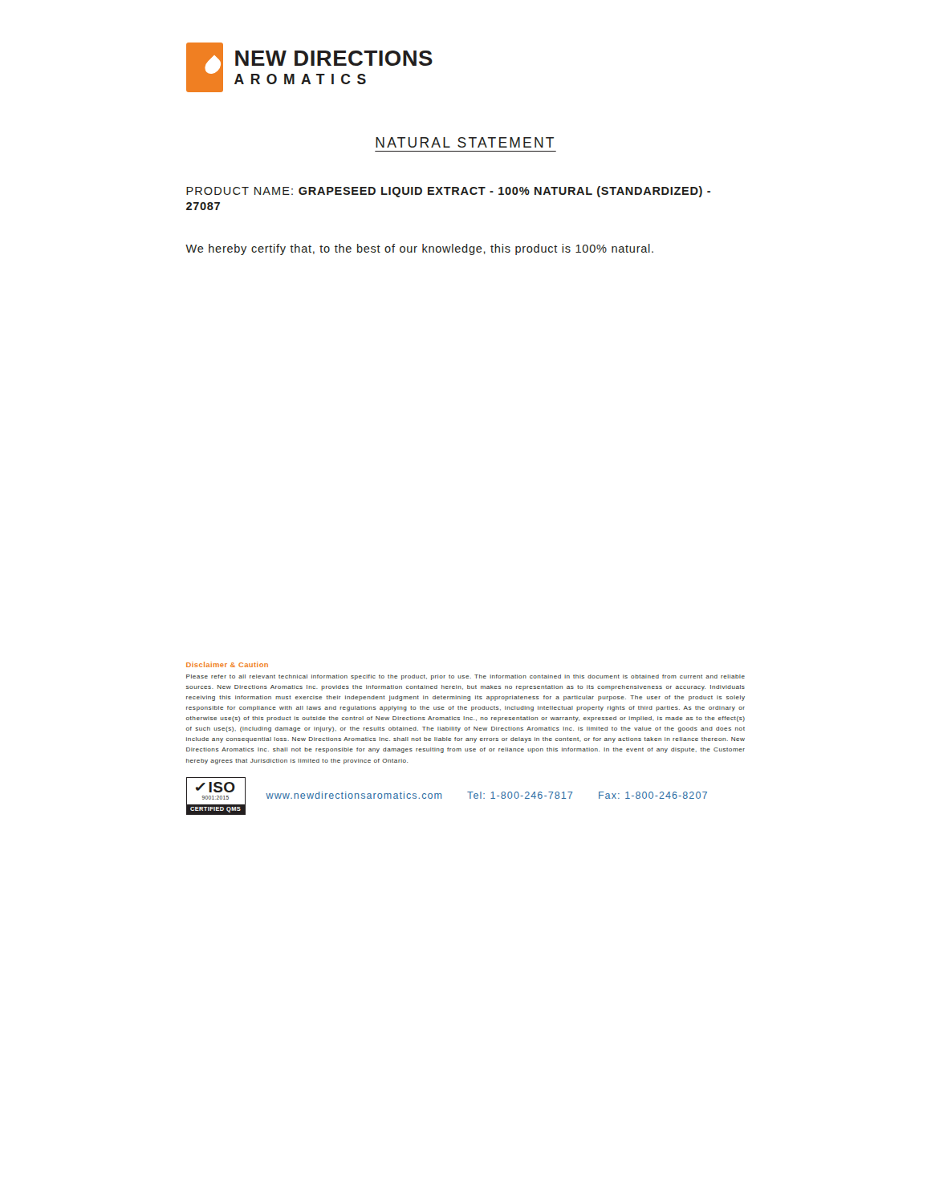NEW DIRECTIONS
AROMATICS
NATURAL STATEMENT
PRODUCT NAME: GRAPESEED LIQUID EXTRACT - 100% NATURAL (STANDARDIZED) - 27087
We hereby certify that, to the best of our knowledge, this product is 100% natural.
Disclaimer & Caution
Please refer to all relevant technical information specific to the product, prior to use. The information contained in this document is obtained from current and reliable sources. New Directions Aromatics Inc. provides the information contained herein, but makes no representation as to its comprehensiveness or accuracy. Individuals receiving this information must exercise their independent judgment in determining its appropriateness for a particular purpose. The user of the product is solely responsible for compliance with all laws and regulations applying to the use of the products, including intellectual property rights of third parties. As the ordinary or otherwise use(s) of this product is outside the control of New Directions Aromatics Inc., no representation or warranty, expressed or implied, is made as to the effect(s) of such use(s), (including damage or injury), or the results obtained. The liability of New Directions Aromatics Inc. is limited to the value of the goods and does not include any consequential loss. New Directions Aromatics Inc. shall not be liable for any errors or delays in the content, or for any actions taken in reliance thereon. New Directions Aromatics Inc. shall not be responsible for any damages resulting from use of or reliance upon this information. In the event of any dispute, the Customer hereby agrees that Jurisdiction is limited to the province of Ontario.
✓ISO
9001:2015
CERTIFIED QMS
www.newdirectionsaromatics.com Tel: 1-800-246-7817 Fax: 1-800-246-8207